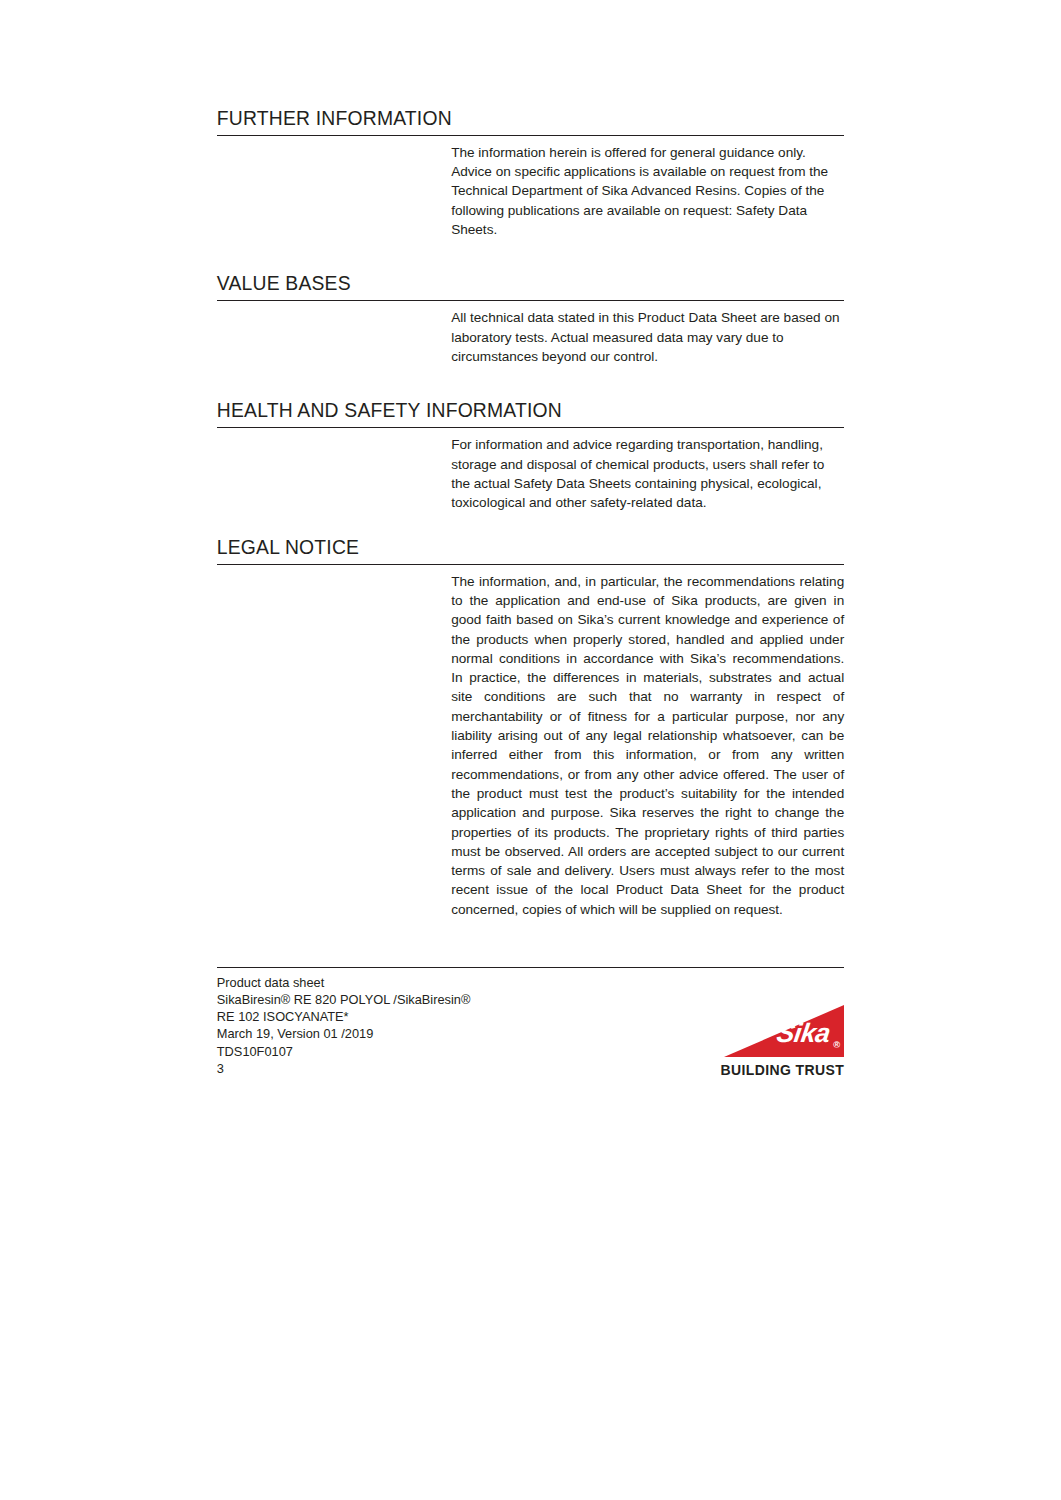FURTHER INFORMATION
The information herein is offered for general guidance only. Advice on specific applications is available on request from the Technical Department of Sika Advanced Resins. Copies of the following publications are available on request: Safety Data Sheets.
VALUE BASES
All technical data stated in this Product Data Sheet are based on laboratory tests. Actual measured data may vary due to circumstances beyond our control.
HEALTH AND SAFETY INFORMATION
For information and advice regarding transportation, handling, storage and disposal of chemical products, users shall refer to the actual Safety Data Sheets containing physical, ecological, toxicological and other safety-related data.
LEGAL NOTICE
The information, and, in particular, the recommendations relating to the application and end-use of Sika products, are given in good faith based on Sika’s current knowledge and experience of the products when properly stored, handled and applied under normal conditions in accordance with Sika’s recommendations. In practice, the differences in materials, substrates and actual site conditions are such that no warranty in respect of merchantability or of fitness for a particular purpose, nor any liability arising out of any legal relationship whatsoever, can be inferred either from this information, or from any written recommendations, or from any other advice offered. The user of the product must test the product’s suitability for the intended application and purpose. Sika reserves the right to change the properties of its products. The proprietary rights of third parties must be observed. All orders are accepted subject to our current terms of sale and delivery. Users must always refer to the most recent issue of the local Product Data Sheet for the product concerned, copies of which will be supplied on request.
Product data sheet
SikaBiresin® RE 820 POLYOL /SikaBiresin®
RE 102 ISOCYANATE*
March 19, Version 01 /2019
TDS10F0107
3
Sika
®
BUILDING TRUST